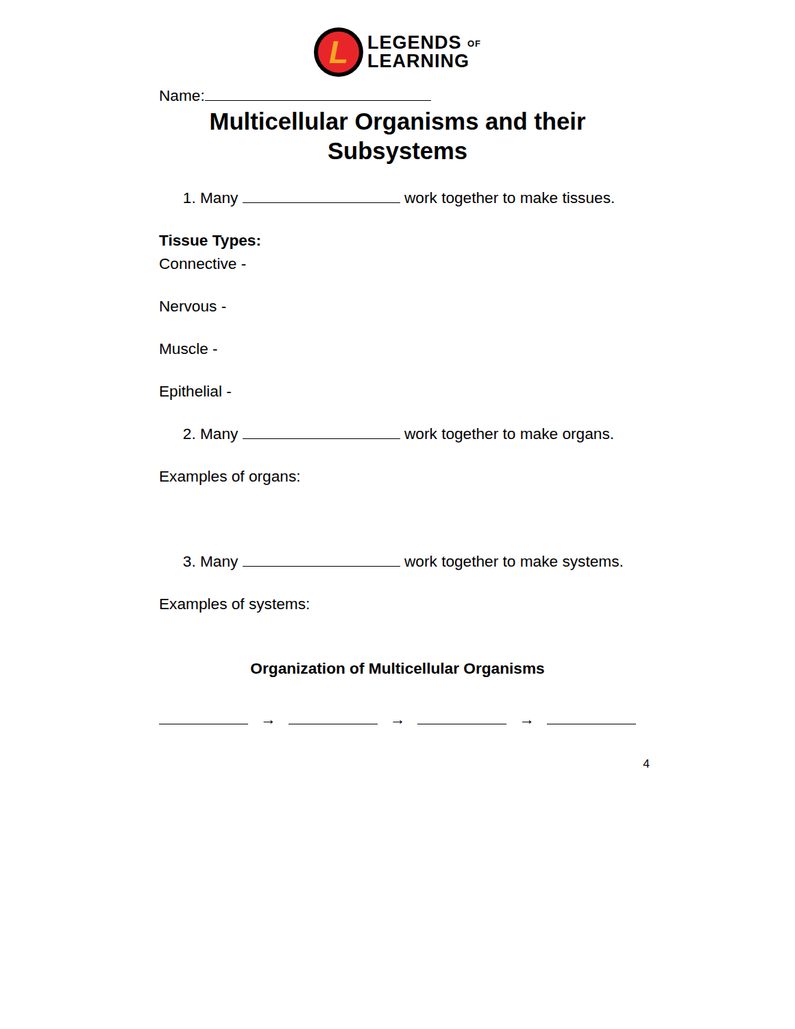LLEGENDS OF
LEARNING
Name:
Multicellular Organisms and their Subsystems
Many work together to make tissues.
Tissue Types:
Connective -
Nervous -
Muscle -
Epithelial -
Many work together to make organs.
Examples of organs:
Many work together to make systems.
Examples of systems:
Organization of Multicellular Organisms
→ → →
4